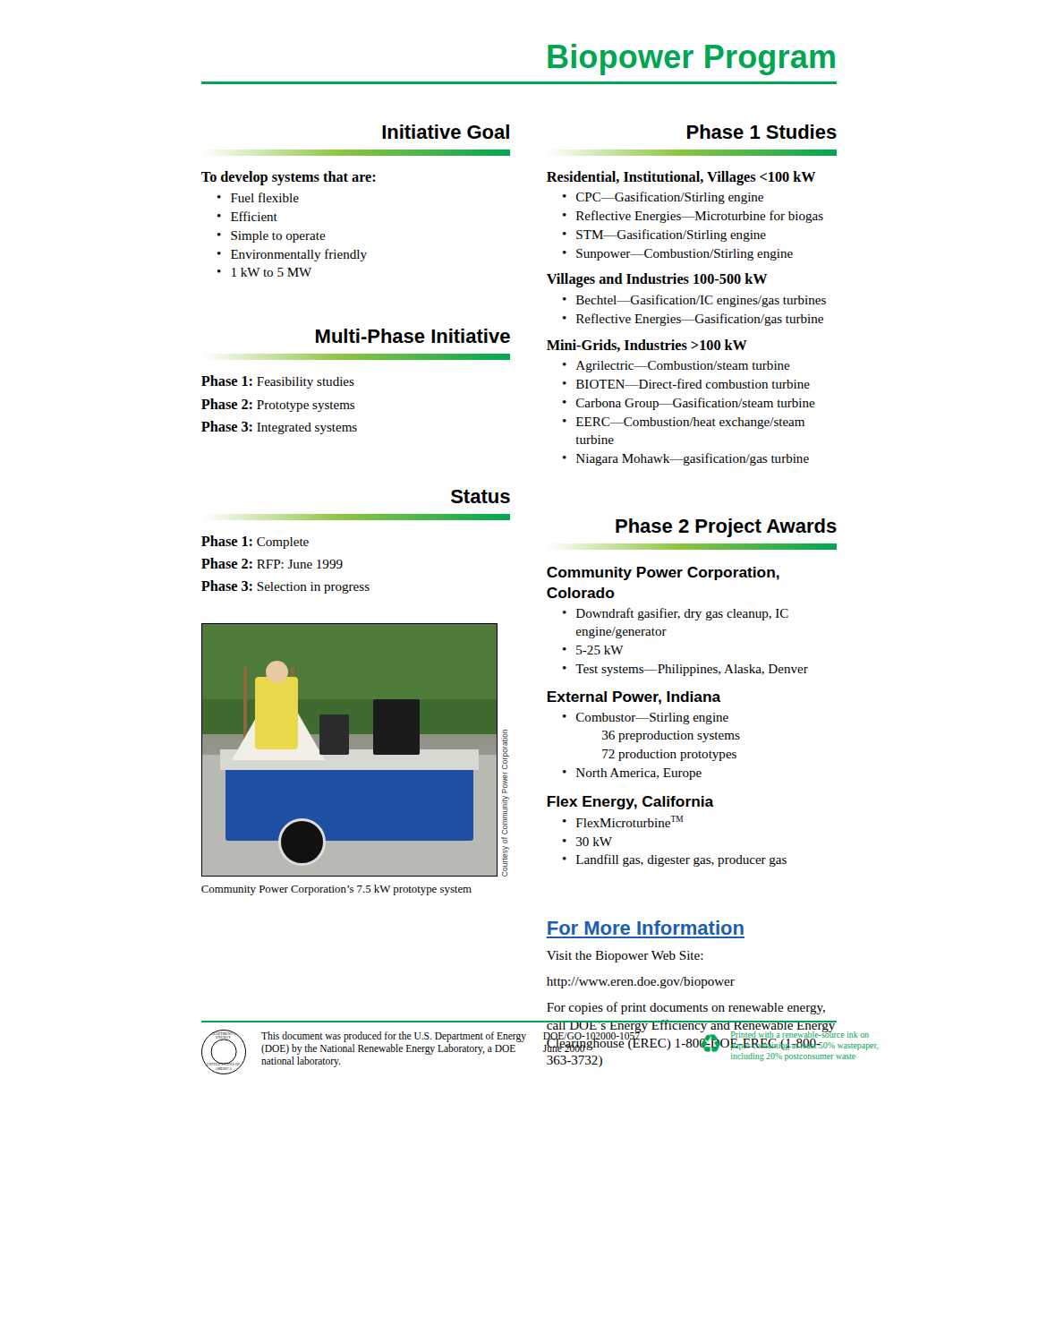Biopower Program
Initiative Goal
To develop systems that are:
Fuel flexible
Efficient
Simple to operate
Environmentally friendly
1 kW to 5 MW
Multi-Phase Initiative
Phase 1: Feasibility studies
Phase 2: Prototype systems
Phase 3: Integrated systems
Status
Phase 1: Complete
Phase 2: RFP: June 1999
Phase 3: Selection in progress
Courtesy of Community Power Corporation
Community Power Corporation’s 7.5 kW prototype system
Phase 1 Studies
Residential, Institutional, Villages <100 kW
CPC—Gasification/Stirling engine
Reflective Energies—Microturbine for biogas
STM—Gasification/Stirling engine
Sunpower—Combustion/Stirling engine
Villages and Industries 100-500 kW
Bechtel—Gasification/IC engines/gas turbines
Reflective Energies—Gasification/gas turbine
Mini-Grids, Industries >100 kW
Agrilectric—Combustion/steam turbine
BIOTEN—Direct-fired combustion turbine
Carbona Group—Gasification/steam turbine
EERC—Combustion/heat exchange/steam turbine
Niagara Mohawk—gasification/gas turbine
Phase 2 Project Awards
Community Power Corporation, Colorado
Downdraft gasifier, dry gas cleanup, IC engine/generator
5-25 kW
Test systems—Philippines, Alaska, Denver
External Power, Indiana
Combustor—Stirling engine
36 preproduction systems
72 production prototypes
North America, Europe
Flex Energy, California
FlexMicroturbineTM
30 kW
Landfill gas, digester gas, producer gas
For More Information
Visit the Biopower Web Site:
http://www.eren.doe.gov/biopower
For copies of print documents on renewable energy, call DOE’s Energy Efficiency and Renewable Energy Clearinghouse (EREC) 1-800-DOE-EREC (1-800-363-3732)
DEPARTMENT OF ENERGY
UNITED STATES OF AMERICA
This document was produced for the U.S. Department of Energy (DOE) by the National Renewable Energy Laboratory, a DOE national laboratory.
DOE/GO-102000-1057
June 2000
♻
Printed with a renewable-source ink on paper containing at least 50% wastepaper, including 20% postconsumer waste